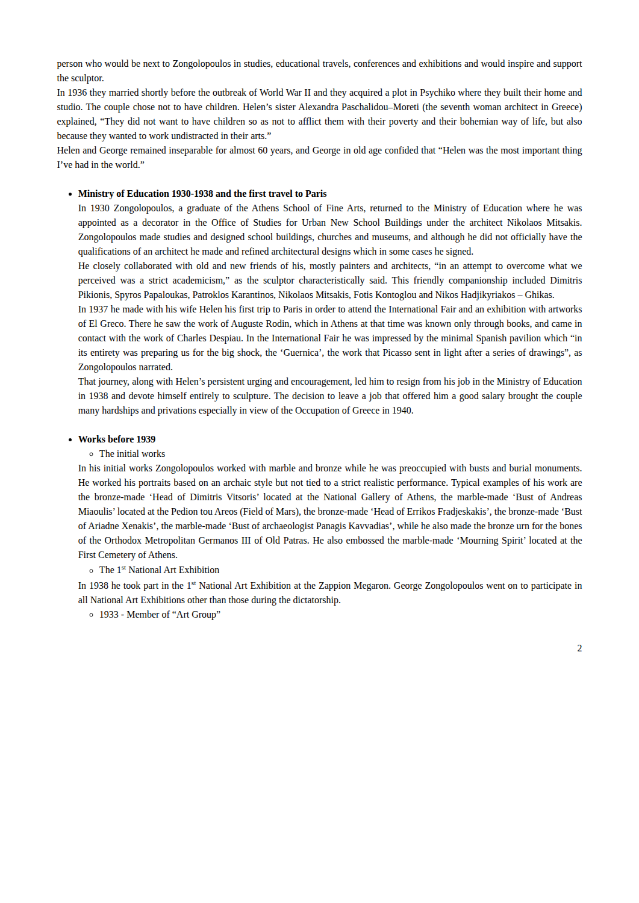person who would be next to Zongolopoulos in studies, educational travels, conferences and exhibitions and would inspire and support the sculptor.
In 1936 they married shortly before the outbreak of World War II and they acquired a plot in Psychiko where they built their home and studio. The couple chose not to have children. Helen’s sister Alexandra Paschalidou–Moreti (the seventh woman architect in Greece) explained, “They did not want to have children so as not to afflict them with their poverty and their bohemian way of life, but also because they wanted to work undistracted in their arts.”
Helen and George remained inseparable for almost 60 years, and George in old age confided that “Helen was the most important thing I’ve had in the world.”
Ministry of Education 1930-1938 and the first travel to Paris
In 1930 Zongolopoulos, a graduate of the Athens School of Fine Arts, returned to the Ministry of Education where he was appointed as a decorator in the Office of Studies for Urban New School Buildings under the architect Nikolaos Mitsakis. Zongolopoulos made studies and designed school buildings, churches and museums, and although he did not officially have the qualifications of an architect he made and refined architectural designs which in some cases he signed.
He closely collaborated with old and new friends of his, mostly painters and architects, “in an attempt to overcome what we perceived was a strict academicism,” as the sculptor characteristically said. This friendly companionship included Dimitris Pikionis, Spyros Papaloukas, Patroklos Karantinos, Nikolaos Mitsakis, Fotis Kontoglou and Nikos Hadjikyriakos – Ghikas.
In 1937 he made with his wife Helen his first trip to Paris in order to attend the International Fair and an exhibition with artworks of El Greco. There he saw the work of Auguste Rodin, which in Athens at that time was known only through books, and came in contact with the work of Charles Despiau. In the International Fair he was impressed by the minimal Spanish pavilion which “in its entirety was preparing us for the big shock, the ‘Guernica’, the work that Picasso sent in light after a series of drawings”, as Zongolopoulos narrated.
That journey, along with Helen’s persistent urging and encouragement, led him to resign from his job in the Ministry of Education in 1938 and devote himself entirely to sculpture. The decision to leave a job that offered him a good salary brought the couple many hardships and privations especially in view of the Occupation of Greece in 1940.
Works before 1939
The initial works
In his initial works Zongolopoulos worked with marble and bronze while he was preoccupied with busts and burial monuments. He worked his portraits based on an archaic style but not tied to a strict realistic performance. Typical examples of his work are the bronze-made ‘Head of Dimitris Vitsoris’ located at the National Gallery of Athens, the marble-made ‘Bust of Andreas Miaoulis’ located at the Pedion tou Areos (Field of Mars), the bronze-made ‘Head of Errikos Fradjeskakis’, the bronze-made ‘Bust of Ariadne Xenakis’, the marble-made ‘Bust of archaeologist Panagis Kavvadias’, while he also made the bronze urn for the bones of the Orthodox Metropolitan Germanos III of Old Patras. He also embossed the marble-made ‘Mourning Spirit’ located at the First Cemetery of Athens.
The 1st National Art Exhibition
In 1938 he took part in the 1st National Art Exhibition at the Zappion Megaron. George Zongolopoulos went on to participate in all National Art Exhibitions other than those during the dictatorship.
1933 - Member of “Art Group”
2